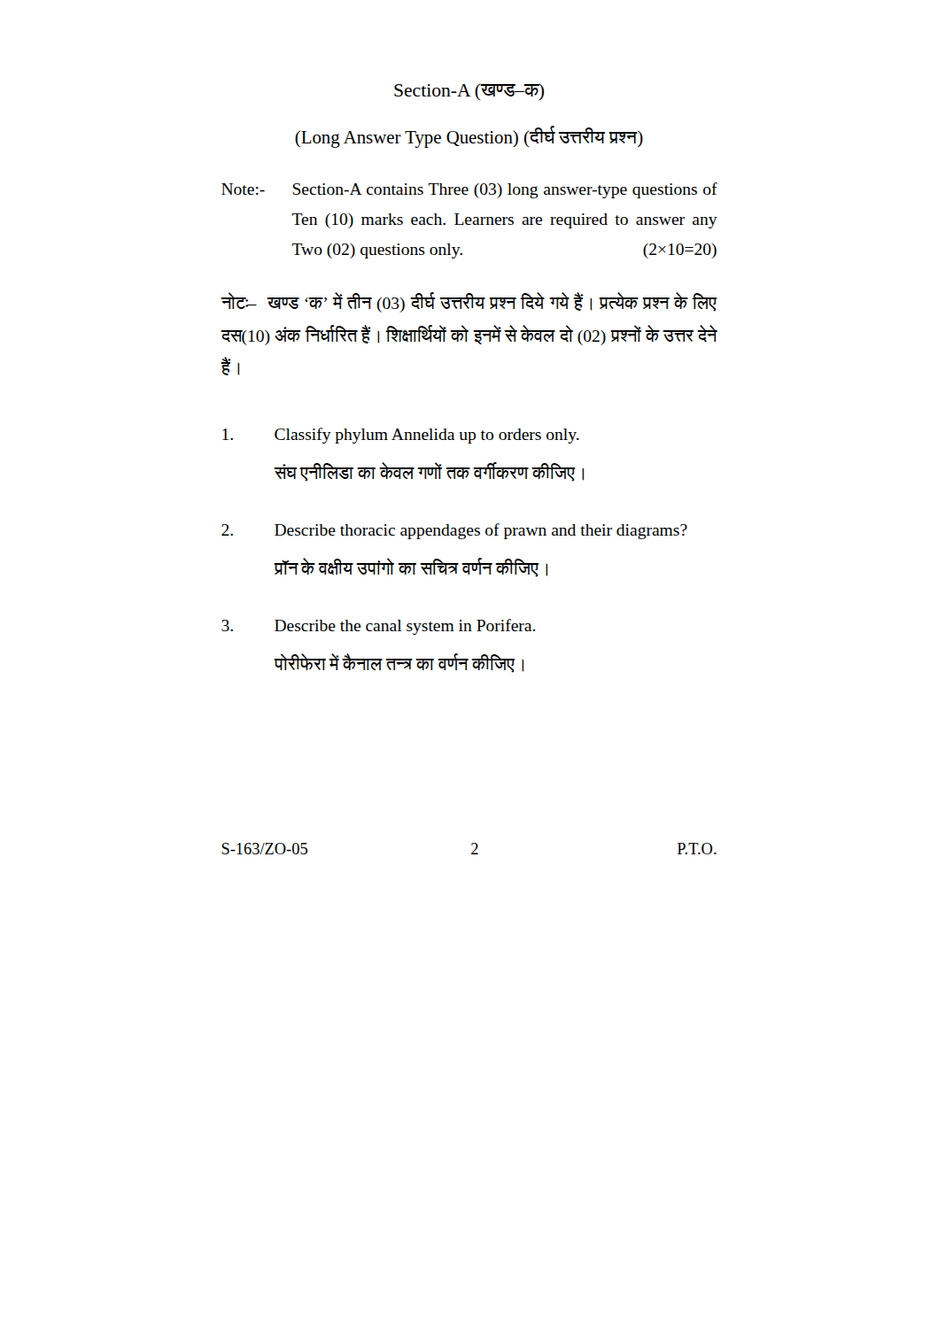Section-A (खण्ड–क)
(Long Answer Type Question) (दीर्घ उत्तरीय प्रश्न)
Note:-
Section-A contains Three (03) long answer-type questions of Ten (10) marks each. Learners are required to answer any Two (02) questions only.(2×10=20)
नोटः– खण्ड ‘क’ में तीन (03) दीर्घ उत्तरीय प्रश्न दिये गये हैं। प्रत्येक प्रश्न के लिए दस(10) अंक निर्धारित हैं। शिक्षार्थियों को इनमें से केवल दो (02) प्रश्नों के उत्तर देने हैं।
1.
Classify phylum Annelida up to orders only. संघ एनीलिडा का केवल गणों तक वर्गीकरण कीजिए।
2.
Describe thoracic appendages of prawn and their diagrams? प्रॉन के वक्षीय उपांगो का सचित्र वर्णन कीजिए।
3.
Describe the canal system in Porifera. पोरीफेरा में कैनाल तन्त्र का वर्णन कीजिए।
S-163/ZO-05
2
P.T.O.